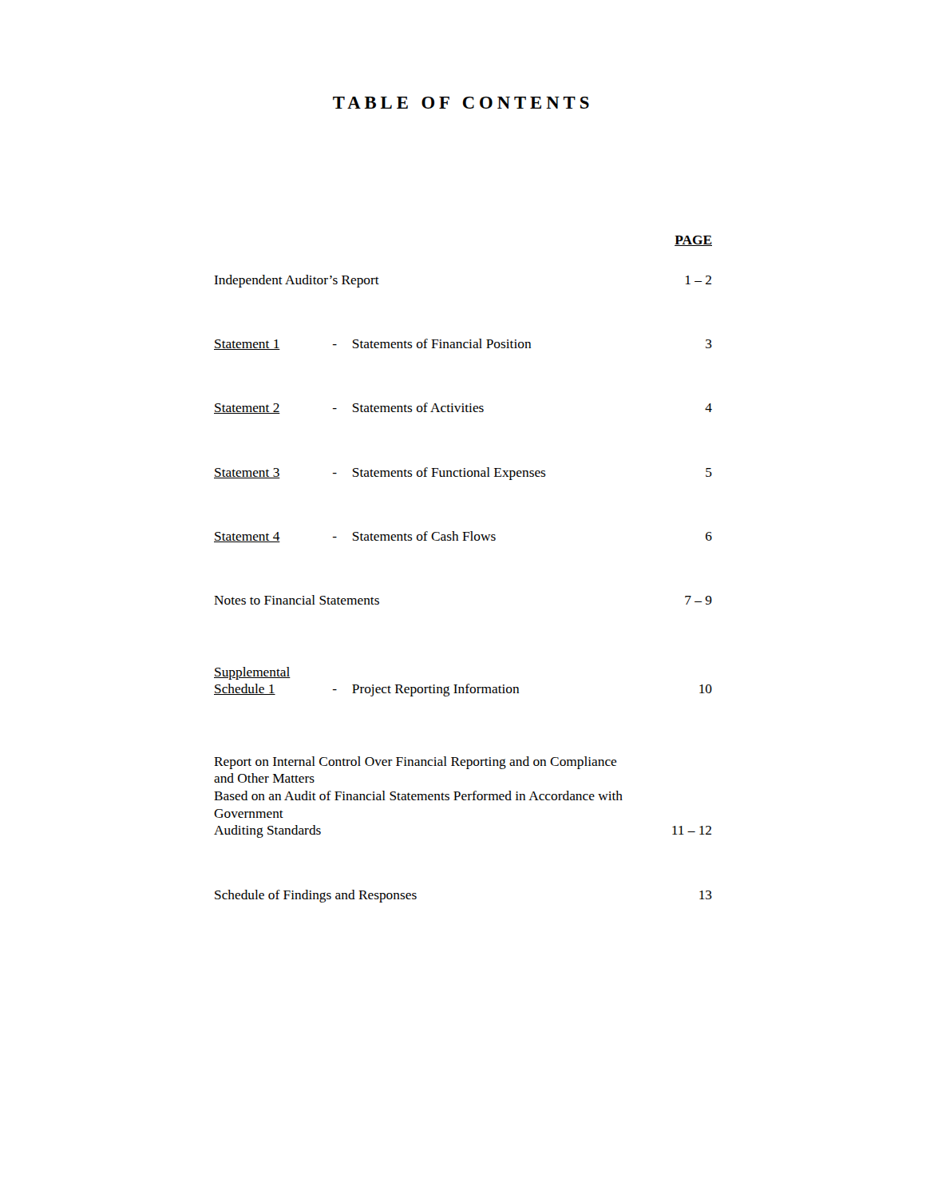TABLE OF CONTENTS
| | | | PAGE |
| Independent Auditor’s Report | 1 – 2 |
| Statement 1 | - | Statements of Financial Position | 3 |
| Statement 2 | - | Statements of Activities | 4 |
| Statement 3 | - | Statements of Functional Expenses | 5 |
| Statement 4 | - | Statements of Cash Flows | 6 |
| Notes to Financial Statements | 7 – 9 |
| Supplemental Schedule 1 | - | Project Reporting Information | 10 |
| Report on Internal Control Over Financial Reporting and on Compliance and Other Matters Based on an Audit of Financial Statements Performed in Accordance with Government Auditing Standards | 11 – 12 |
| Schedule of Findings and Responses | 13 |